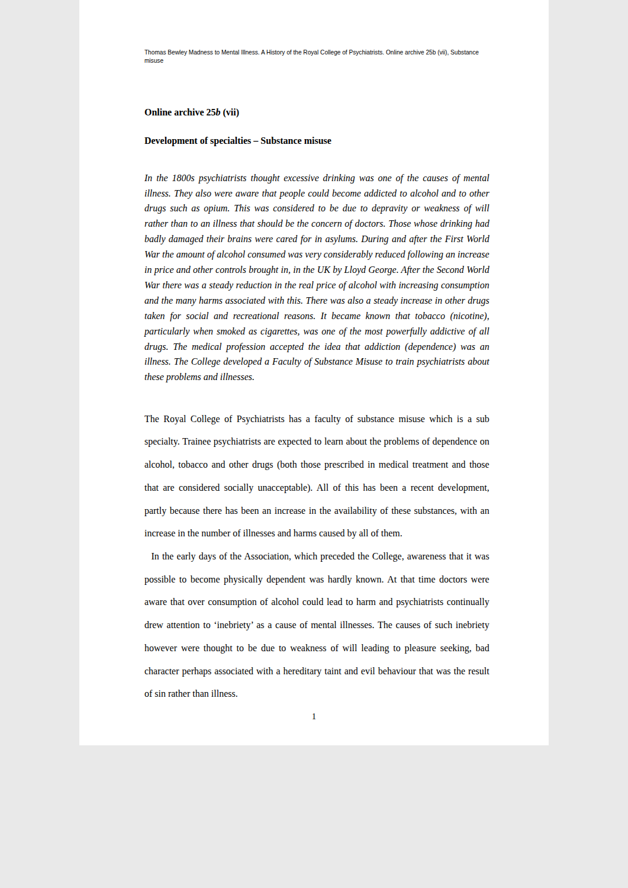Thomas Bewley Madness to Mental Illness. A History of the Royal College of Psychiatrists. Online archive 25b (vii), Substance misuse
Online archive 25b (vii)
Development of specialties – Substance misuse
In the 1800s psychiatrists thought excessive drinking was one of the causes of mental illness. They also were aware that people could become addicted to alcohol and to other drugs such as opium. This was considered to be due to depravity or weakness of will rather than to an illness that should be the concern of doctors. Those whose drinking had badly damaged their brains were cared for in asylums. During and after the First World War the amount of alcohol consumed was very considerably reduced following an increase in price and other controls brought in, in the UK by Lloyd George. After the Second World War there was a steady reduction in the real price of alcohol with increasing consumption and the many harms associated with this. There was also a steady increase in other drugs taken for social and recreational reasons. It became known that tobacco (nicotine), particularly when smoked as cigarettes, was one of the most powerfully addictive of all drugs. The medical profession accepted the idea that addiction (dependence) was an illness. The College developed a Faculty of Substance Misuse to train psychiatrists about these problems and illnesses.
The Royal College of Psychiatrists has a faculty of substance misuse which is a sub specialty. Trainee psychiatrists are expected to learn about the problems of dependence on alcohol, tobacco and other drugs (both those prescribed in medical treatment and those that are considered socially unacceptable). All of this has been a recent development, partly because there has been an increase in the availability of these substances, with an increase in the number of illnesses and harms caused by all of them.
In the early days of the Association, which preceded the College, awareness that it was possible to become physically dependent was hardly known. At that time doctors were aware that over consumption of alcohol could lead to harm and psychiatrists continually drew attention to ‘inebriety’ as a cause of mental illnesses. The causes of such inebriety however were thought to be due to weakness of will leading to pleasure seeking, bad character perhaps associated with a hereditary taint and evil behaviour that was the result of sin rather than illness.
1